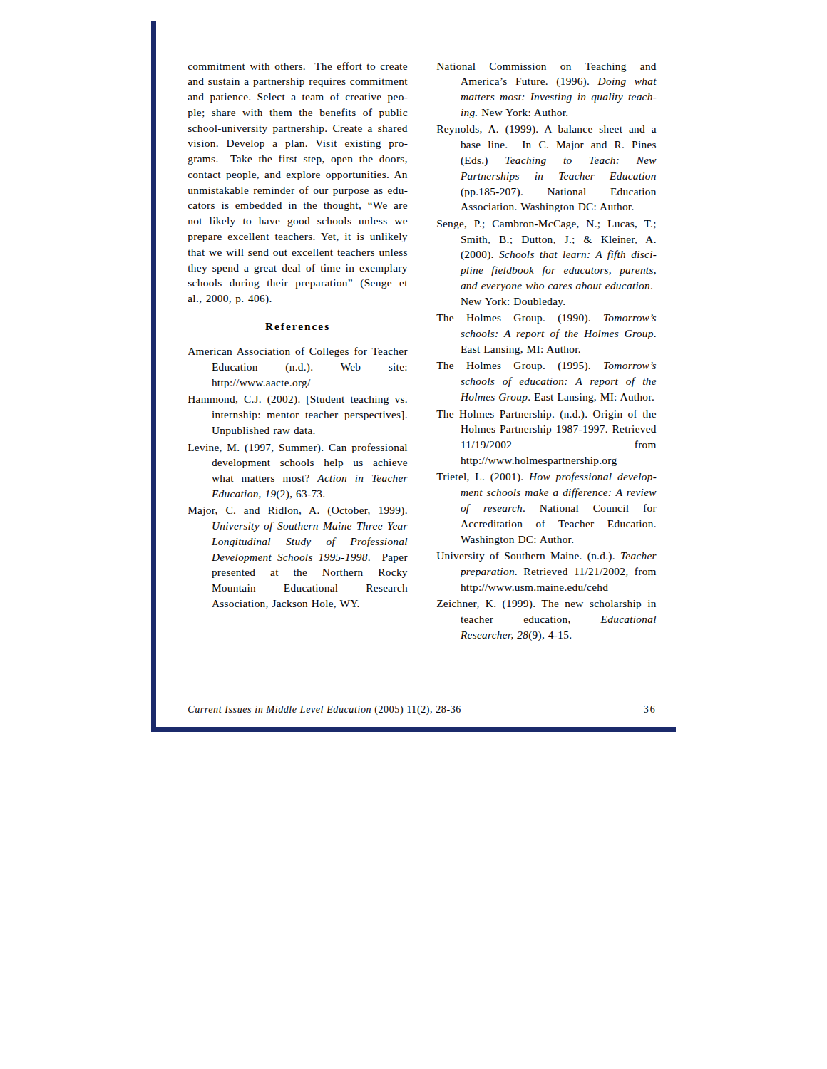commitment with others. The effort to create and sustain a partnership requires commitment and patience. Select a team of creative people; share with them the benefits of public school-university partnership. Create a shared vision. Develop a plan. Visit existing programs. Take the first step, open the doors, contact people, and explore opportunities. An unmistakable reminder of our purpose as educators is embedded in the thought, “We are not likely to have good schools unless we prepare excellent teachers. Yet, it is unlikely that we will send out excellent teachers unless they spend a great deal of time in exemplary schools during their preparation” (Senge et al., 2000, p. 406).
References
American Association of Colleges for Teacher Education (n.d.). Web site: http://www.aacte.org/
Hammond, C.J. (2002). [Student teaching vs. internship: mentor teacher perspectives]. Unpublished raw data.
Levine, M. (1997, Summer). Can professional development schools help us achieve what matters most? Action in Teacher Education, 19(2), 63-73.
Major, C. and Ridlon, A. (October, 1999). University of Southern Maine Three Year Longitudinal Study of Professional Development Schools 1995-1998. Paper presented at the Northern Rocky Mountain Educational Research Association, Jackson Hole, WY.
National Commission on Teaching and America’s Future. (1996). Doing what matters most: Investing in quality teaching. New York: Author.
Reynolds, A. (1999). A balance sheet and a base line. In C. Major and R. Pines (Eds.) Teaching to Teach: New Partnerships in Teacher Education (pp.185-207). National Education Association. Washington DC: Author.
Senge, P.; Cambron-McCage, N.; Lucas, T.; Smith, B.; Dutton, J.; & Kleiner, A. (2000). Schools that learn: A fifth discipline fieldbook for educators, parents, and everyone who cares about education. New York: Doubleday.
The Holmes Group. (1990). Tomorrow’s schools: A report of the Holmes Group. East Lansing, MI: Author.
The Holmes Group. (1995). Tomorrow’s schools of education: A report of the Holmes Group. East Lansing, MI: Author.
The Holmes Partnership. (n.d.). Origin of the Holmes Partnership 1987-1997. Retrieved 11/19/2002 from http://www.holmespartnership.org
Trietel, L. (2001). How professional development schools make a difference: A review of research. National Council for Accreditation of Teacher Education. Washington DC: Author.
University of Southern Maine. (n.d.). Teacher preparation. Retrieved 11/21/2002, from http://www.usm.maine.edu/cehd
Zeichner, K. (1999). The new scholarship in teacher education, Educational Researcher, 28(9), 4-15.
Current Issues in Middle Level Education (2005) 11(2), 28-36 36